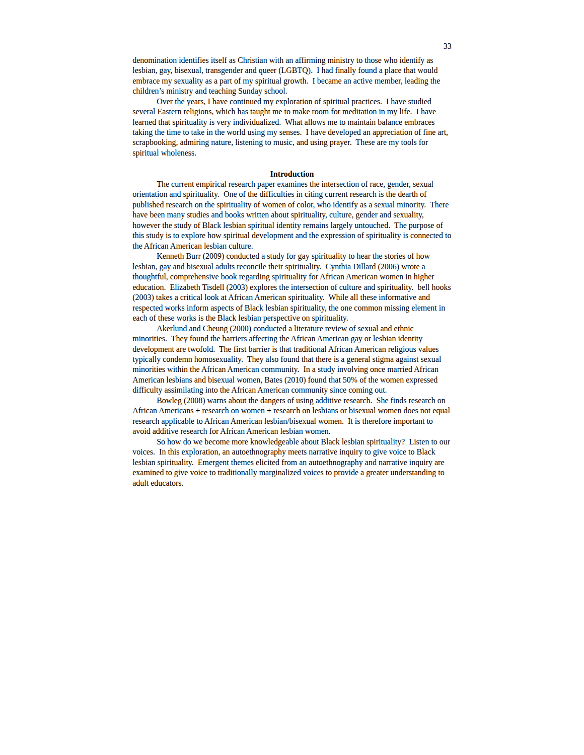33
denomination identifies itself as Christian with an affirming ministry to those who identify as lesbian, gay, bisexual, transgender and queer (LGBTQ). I had finally found a place that would embrace my sexuality as a part of my spiritual growth. I became an active member, leading the children’s ministry and teaching Sunday school.
Over the years, I have continued my exploration of spiritual practices. I have studied several Eastern religions, which has taught me to make room for meditation in my life. I have learned that spirituality is very individualized. What allows me to maintain balance embraces taking the time to take in the world using my senses. I have developed an appreciation of fine art, scrapbooking, admiring nature, listening to music, and using prayer. These are my tools for spiritual wholeness.
Introduction
The current empirical research paper examines the intersection of race, gender, sexual orientation and spirituality. One of the difficulties in citing current research is the dearth of published research on the spirituality of women of color, who identify as a sexual minority. There have been many studies and books written about spirituality, culture, gender and sexuality, however the study of Black lesbian spiritual identity remains largely untouched. The purpose of this study is to explore how spiritual development and the expression of spirituality is connected to the African American lesbian culture.
Kenneth Burr (2009) conducted a study for gay spirituality to hear the stories of how lesbian, gay and bisexual adults reconcile their spirituality. Cynthia Dillard (2006) wrote a thoughtful, comprehensive book regarding spirituality for African American women in higher education. Elizabeth Tisdell (2003) explores the intersection of culture and spirituality. bell hooks (2003) takes a critical look at African American spirituality. While all these informative and respected works inform aspects of Black lesbian spirituality, the one common missing element in each of these works is the Black lesbian perspective on spirituality.
Akerlund and Cheung (2000) conducted a literature review of sexual and ethnic minorities. They found the barriers affecting the African American gay or lesbian identity development are twofold. The first barrier is that traditional African American religious values typically condemn homosexuality. They also found that there is a general stigma against sexual minorities within the African American community. In a study involving once married African American lesbians and bisexual women, Bates (2010) found that 50% of the women expressed difficulty assimilating into the African American community since coming out.
Bowleg (2008) warns about the dangers of using additive research. She finds research on African Americans + research on women + research on lesbians or bisexual women does not equal research applicable to African American lesbian/bisexual women. It is therefore important to avoid additive research for African American lesbian women.
So how do we become more knowledgeable about Black lesbian spirituality? Listen to our voices. In this exploration, an autoethnography meets narrative inquiry to give voice to Black lesbian spirituality. Emergent themes elicited from an autoethnography and narrative inquiry are examined to give voice to traditionally marginalized voices to provide a greater understanding to adult educators.